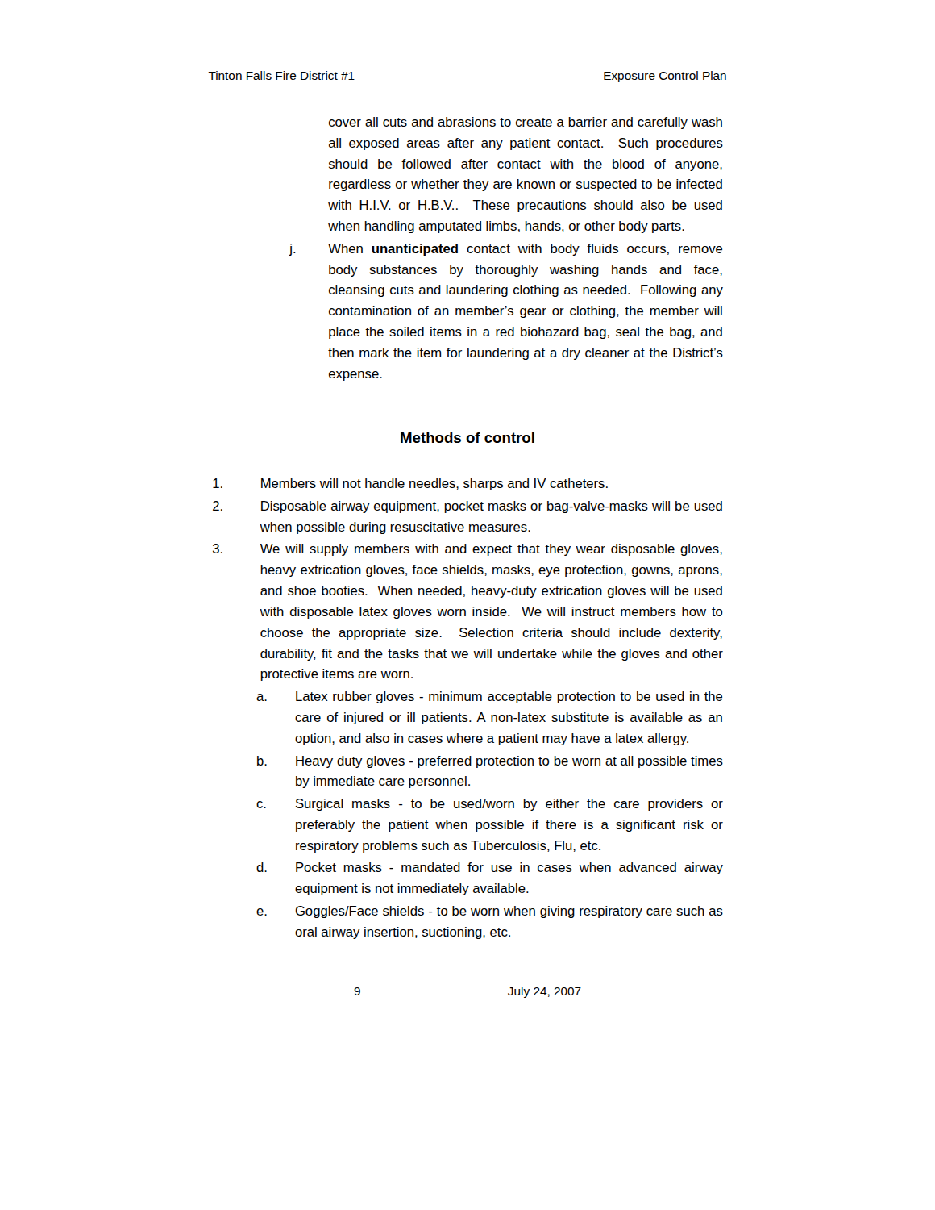Tinton Falls Fire District #1
Exposure Control Plan
cover all cuts and abrasions to create a barrier and carefully wash all exposed areas after any patient contact. Such procedures should be followed after contact with the blood of anyone, regardless or whether they are known or suspected to be infected with H.I.V. or H.B.V.. These precautions should also be used when handling amputated limbs, hands, or other body parts.
j.
When unanticipated contact with body fluids occurs, remove body substances by thoroughly washing hands and face, cleansing cuts and laundering clothing as needed. Following any contamination of an member’s gear or clothing, the member will place the soiled items in a red biohazard bag, seal the bag, and then mark the item for laundering at a dry cleaner at the District’s expense.
Methods of control
1.
Members will not handle needles, sharps and IV catheters.
2.
Disposable airway equipment, pocket masks or bag-valve-masks will be used when possible during resuscitative measures.
3.
We will supply members with and expect that they wear disposable gloves, heavy extrication gloves, face shields, masks, eye protection, gowns, aprons, and shoe booties. When needed, heavy-duty extrication gloves will be used with disposable latex gloves worn inside. We will instruct members how to choose the appropriate size. Selection criteria should include dexterity, durability, fit and the tasks that we will undertake while the gloves and other protective items are worn.
a.
Latex rubber gloves - minimum acceptable protection to be used in the care of injured or ill patients. A non-latex substitute is available as an option, and also in cases where a patient may have a latex allergy.
b.
Heavy duty gloves - preferred protection to be worn at all possible times by immediate care personnel.
c.
Surgical masks - to be used/worn by either the care providers or preferably the patient when possible if there is a significant risk or respiratory problems such as Tuberculosis, Flu, etc.
d.
Pocket masks - mandated for use in cases when advanced airway equipment is not immediately available.
e.
Goggles/Face shields - to be worn when giving respiratory care such as oral airway insertion, suctioning, etc.
9 July 24, 2007